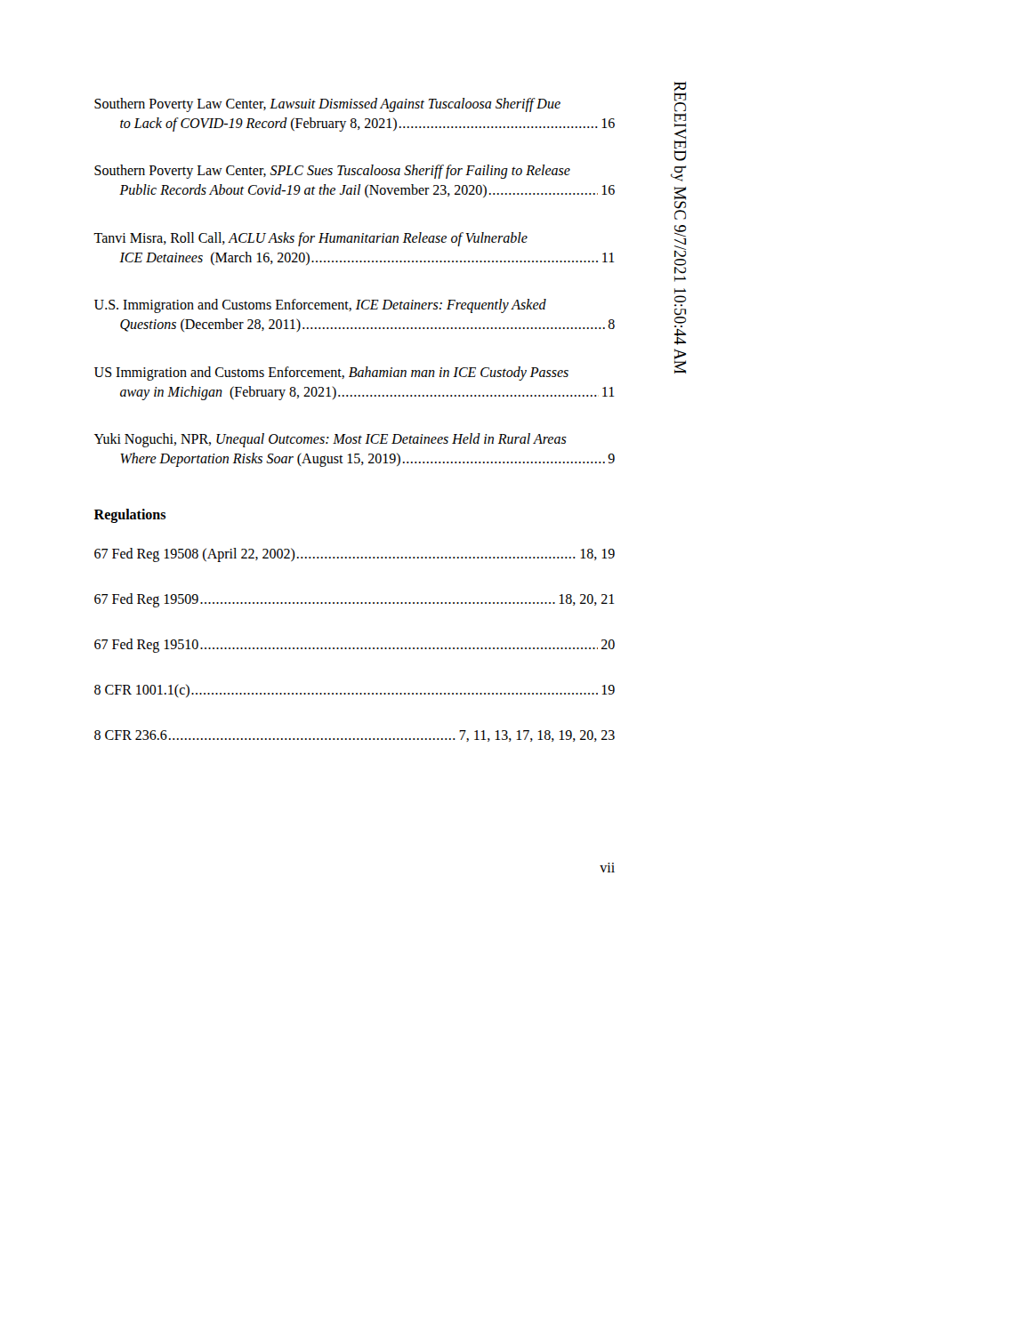RECEIVED by MSC 9/7/2021 10:50:44 AM
Southern Poverty Law Center, Lawsuit Dismissed Against Tuscaloosa Sheriff Due to Lack of COVID-19 Record (February 8, 2021) ....................................................................................................................... 16
Southern Poverty Law Center, SPLC Sues Tuscaloosa Sheriff for Failing to Release Public Records About Covid-19 at the Jail (November 23, 2020) ....................................................................................................................... 16
Tanvi Misra, Roll Call, ACLU Asks for Humanitarian Release of Vulnerable ICE Detainees (March 16, 2020) ....................................................................................................................... 11
U.S. Immigration and Customs Enforcement, ICE Detainers: Frequently Asked Questions (December 28, 2011) ....................................................................................................................... 8
US Immigration and Customs Enforcement, Bahamian man in ICE Custody Passes away in Michigan (February 8, 2021) ....................................................................................................................... 11
Yuki Noguchi, NPR, Unequal Outcomes: Most ICE Detainees Held in Rural Areas Where Deportation Risks Soar (August 15, 2019) ....................................................................................................................... 9
Regulations
67 Fed Reg 19508 (April 22, 2002) ....................................................................................................................... 18, 19
67 Fed Reg 19509 ....................................................................................................................... 18, 20, 21
67 Fed Reg 19510 ....................................................................................................................... 20
8 CFR 1001.1(c) ....................................................................................................................... 19
8 CFR 236.6 ....................................................................................................................... 7, 11, 13, 17, 18, 19, 20, 23
vii